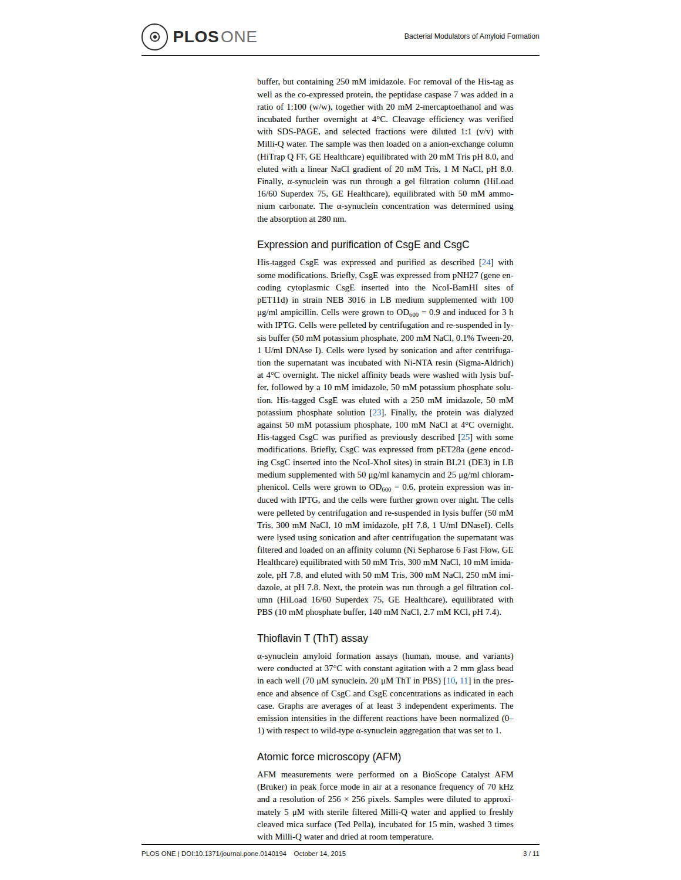PLOS ONE
Bacterial Modulators of Amyloid Formation
buffer, but containing 250 mM imidazole. For removal of the His-tag as well as the co-expressed protein, the peptidase caspase 7 was added in a ratio of 1:100 (w/w), together with 20 mM 2-mercaptoethanol and was incubated further overnight at 4°C. Cleavage efficiency was verified with SDS-PAGE, and selected fractions were diluted 1:1 (v/v) with Milli-Q water. The sample was then loaded on a anion-exchange column (HiTrap Q FF, GE Healthcare) equilibrated with 20 mM Tris pH 8.0, and eluted with a linear NaCl gradient of 20 mM Tris, 1 M NaCl, pH 8.0. Finally, α-synuclein was run through a gel filtration column (HiLoad 16/60 Superdex 75, GE Healthcare), equilibrated with 50 mM ammonium carbonate. The α-synuclein concentration was determined using the absorption at 280 nm.
Expression and purification of CsgE and CsgC
His-tagged CsgE was expressed and purified as described [24] with some modifications. Briefly, CsgE was expressed from pNH27 (gene encoding cytoplasmic CsgE inserted into the NcoI-BamHI sites of pET11d) in strain NEB 3016 in LB medium supplemented with 100 μg/ml ampicillin. Cells were grown to OD600 = 0.9 and induced for 3 h with IPTG. Cells were pelleted by centrifugation and re-suspended in lysis buffer (50 mM potassium phosphate, 200 mM NaCl, 0.1% Tween-20, 1 U/ml DNAse I). Cells were lysed by sonication and after centrifugation the supernatant was incubated with Ni-NTA resin (Sigma-Aldrich) at 4°C overnight. The nickel affinity beads were washed with lysis buffer, followed by a 10 mM imidazole, 50 mM potassium phosphate solution. His-tagged CsgE was eluted with a 250 mM imidazole, 50 mM potassium phosphate solution [23]. Finally, the protein was dialyzed against 50 mM potassium phosphate, 100 mM NaCl at 4°C overnight. His-tagged CsgC was purified as previously described [25] with some modifications. Briefly, CsgC was expressed from pET28a (gene encoding CsgC inserted into the NcoI-XhoI sites) in strain BL21 (DE3) in LB medium supplemented with 50 μg/ml kanamycin and 25 μg/ml chloramphenicol. Cells were grown to OD600 = 0.6, protein expression was induced with IPTG, and the cells were further grown over night. The cells were pelleted by centrifugation and re-suspended in lysis buffer (50 mM Tris, 300 mM NaCl, 10 mM imidazole, pH 7.8, 1 U/ml DNaseI). Cells were lysed using sonication and after centrifugation the supernatant was filtered and loaded on an affinity column (Ni Sepharose 6 Fast Flow, GE Healthcare) equilibrated with 50 mM Tris, 300 mM NaCl, 10 mM imidazole, pH 7.8, and eluted with 50 mM Tris, 300 mM NaCl, 250 mM imidazole, at pH 7.8. Next, the protein was run through a gel filtration column (HiLoad 16/60 Superdex 75, GE Healthcare), equilibrated with PBS (10 mM phosphate buffer, 140 mM NaCl, 2.7 mM KCl, pH 7.4).
Thioflavin T (ThT) assay
α-synuclein amyloid formation assays (human, mouse, and variants) were conducted at 37°C with constant agitation with a 2 mm glass bead in each well (70 μM synuclein, 20 μM ThT in PBS) [10, 11] in the presence and absence of CsgC and CsgE concentrations as indicated in each case. Graphs are averages of at least 3 independent experiments. The emission intensities in the different reactions have been normalized (0–1) with respect to wild-type α-synuclein aggregation that was set to 1.
Atomic force microscopy (AFM)
AFM measurements were performed on a BioScope Catalyst AFM (Bruker) in peak force mode in air at a resonance frequency of 70 kHz and a resolution of 256 × 256 pixels. Samples were diluted to approximately 5 μM with sterile filtered Milli-Q water and applied to freshly cleaved mica surface (Ted Pella), incubated for 15 min, washed 3 times with Milli-Q water and dried at room temperature.
PLOS ONE | DOI:10.1371/journal.pone.0140194 October 14, 2015
3 / 11